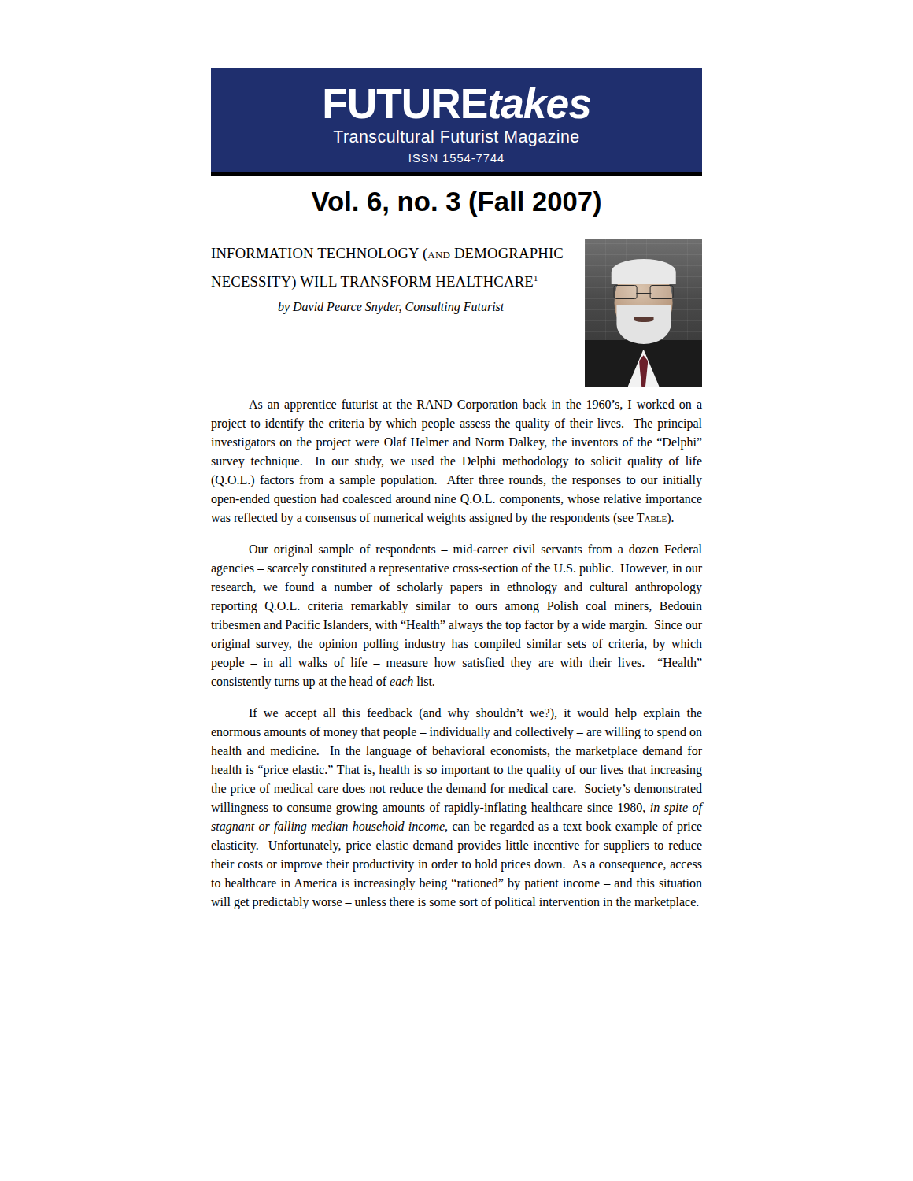FUTUREtakes
Transcultural Futurist Magazine
ISSN 1554-7744
Vol. 6, no. 3 (Fall 2007)
INFORMATION TECHNOLOGY (AND DEMOGRAPHIC
NECESSITY) WILL TRANSFORM HEALTHCARE1
by David Pearce Snyder, Consulting Futurist
As an apprentice futurist at the RAND Corporation back in the 1960’s, I worked on a project to identify the criteria by which people assess the quality of their lives. The principal investigators on the project were Olaf Helmer and Norm Dalkey, the inventors of the “Delphi” survey technique. In our study, we used the Delphi methodology to solicit quality of life (Q.O.L.) factors from a sample population. After three rounds, the responses to our initially open-ended question had coalesced around nine Q.O.L. components, whose relative importance was reflected by a consensus of numerical weights assigned by the respondents (see Table).
Our original sample of respondents – mid-career civil servants from a dozen Federal agencies – scarcely constituted a representative cross-section of the U.S. public. However, in our research, we found a number of scholarly papers in ethnology and cultural anthropology reporting Q.O.L. criteria remarkably similar to ours among Polish coal miners, Bedouin tribesmen and Pacific Islanders, with “Health” always the top factor by a wide margin. Since our original survey, the opinion polling industry has compiled similar sets of criteria, by which people – in all walks of life – measure how satisfied they are with their lives. “Health” consistently turns up at the head of each list.
If we accept all this feedback (and why shouldn’t we?), it would help explain the enormous amounts of money that people – individually and collectively – are willing to spend on health and medicine. In the language of behavioral economists, the marketplace demand for health is “price elastic.” That is, health is so important to the quality of our lives that increasing the price of medical care does not reduce the demand for medical care. Society’s demonstrated willingness to consume growing amounts of rapidly-inflating healthcare since 1980, in spite of stagnant or falling median household income, can be regarded as a text book example of price elasticity. Unfortunately, price elastic demand provides little incentive for suppliers to reduce their costs or improve their productivity in order to hold prices down. As a consequence, access to healthcare in America is increasingly being “rationed” by patient income – and this situation will get predictably worse – unless there is some sort of political intervention in the marketplace.